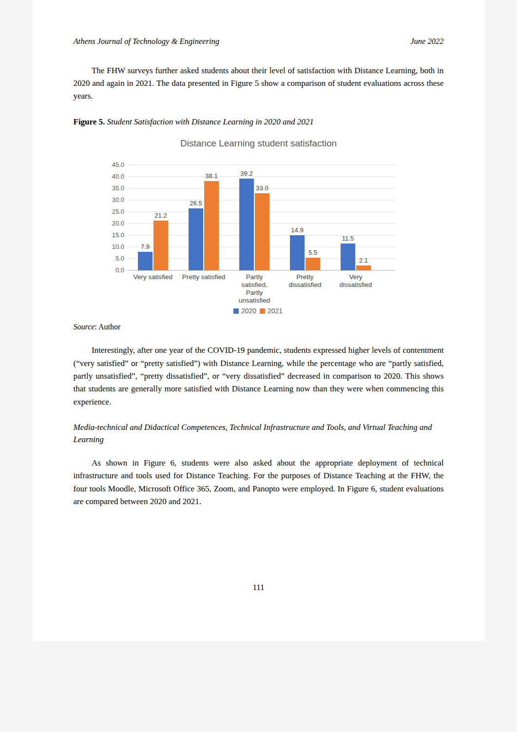Athens Journal of Technology & Engineering June 2022
The FHW surveys further asked students about their level of satisfaction with Distance Learning, both in 2020 and again in 2021. The data presented in Figure 5 show a comparison of student evaluations across these years.
Figure 5. Student Satisfaction with Distance Learning in 2020 and 2021
Distance Learning student satisfaction
45.0 40.0 35.0 30.0 25.0 20.0 15.0 10.0 5.0 0.0 7.9 21.2 26.5 38.1 39.2 33.0 14.9 5.5 11.5 2.1 Very satisfied Pretty satisfied Partly satisfied, Partly unsatisfied Pretty dissatisfied Very dissatisfied 2020 2021
Source: Author
Interestingly, after one year of the COVID-19 pandemic, students expressed higher levels of contentment (“very satisfied” or “pretty satisfied”) with Distance Learning, while the percentage who are “partly satisfied, partly unsatisfied”, “pretty dissatisfied”, or “very dissatisfied” decreased in comparison to 2020. This shows that students are generally more satisfied with Distance Learning now than they were when commencing this experience.
Media-technical and Didactical Competences, Technical Infrastructure and Tools, and Virtual Teaching and Learning
As shown in Figure 6, students were also asked about the appropriate deployment of technical infrastructure and tools used for Distance Teaching. For the purposes of Distance Teaching at the FHW, the four tools Moodle, Microsoft Office 365, Zoom, and Panopto were employed. In Figure 6, student evaluations are compared between 2020 and 2021.
111